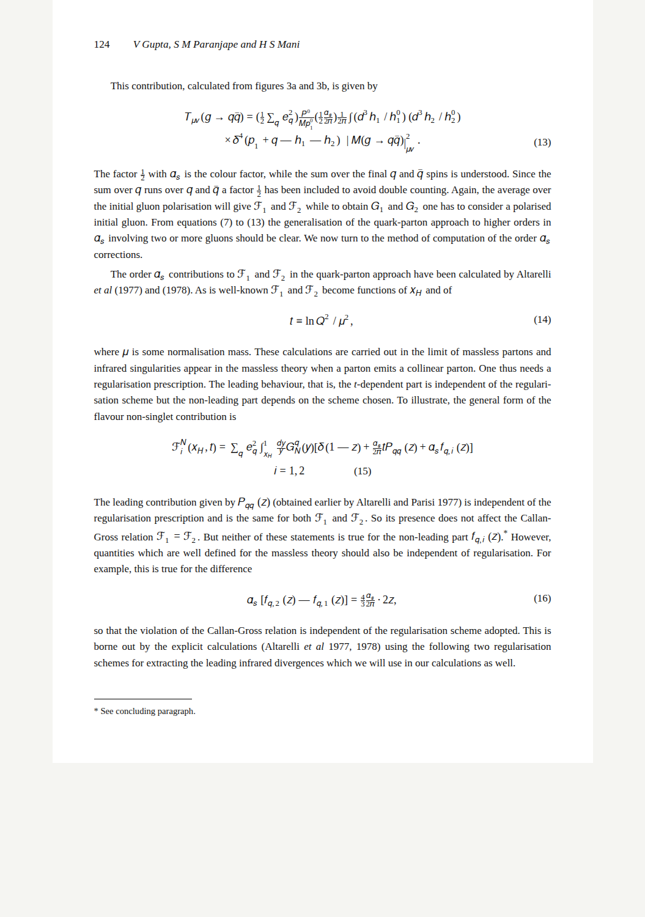124 V Gupta, S M Paranjape and H S Mani
This contribution, calculated from figures 3a and 3b, is given by
Tμν ⁡ (g→qq¯) = ( 12 ∑q eq2 ) P0Mp10 ( 12 αs2π ) 12π ∫ (d3h1/h10) (d3h2/h20) × δ4 (p1+q—h1—h2) | M (g→qq¯) |μν2 . (13)
The factor 12 with αs is the colour factor, while the sum over the final q and q¯ spins is understood. Since the sum over q runs over q and q¯ a factor 12 has been included to avoid double counting. Again, the average over the initial gluon polarisation will give ℱ1 and ℱ2 while to obtain G1 and G2 one has to consider a polarised initial gluon. From equations (7) to (13) the generalisation of the quark-parton approach to higher orders in αs involving two or more gluons should be clear. We now turn to the method of computation of the order αs corrections.
The order αs contributions to ℱ1 and ℱ2 in the quark-parton approach have been calculated by Altarelli et al (1977) and (1978). As is well-known ℱ1 and ℱ2 become functions of xH and of
t ≡ ln Q2 / μ2 , (14)
where μ is some normalisation mass. These calculations are carried out in the limit of massless partons and infrared singularities appear in the massless theory when a parton emits a collinear parton. One thus needs a regularisation prescription. The leading behaviour, that is, the t-dependent part is independent of the regularisation scheme but the non-leading part depends on the scheme chosen. To illustrate, the general form of the flavour non-singlet contribution is
ℱiN (xH,t) = ∑q eq2 ∫ xH 1 dyy GNq (y) [ δ (1—z) + αs2π t Pqq (z) + αs fq,i (z) ]
i=1,2 (15)
The leading contribution given by Pqq(z) (obtained earlier by Altarelli and Parisi 1977) is independent of the regularisation prescription and is the same for both ℱ1 and ℱ2. So its presence does not affect the Callan-Gross relation ℱ1=ℱ2. But neither of these statements is true for the non-leading part fq,i(z).* However, quantities which are well defined for the massless theory should also be independent of regularisation. For example, this is true for the difference
αs [ fq,2 (z) — fq,1 (z) ] = 43 αs2π · 2z , (16)
so that the violation of the Callan-Gross relation is independent of the regularisation scheme adopted. This is borne out by the explicit calculations (Altarelli et al 1977, 1978) using the following two regularisation schemes for extracting the leading infrared divergences which we will use in our calculations as well.
* See concluding paragraph.